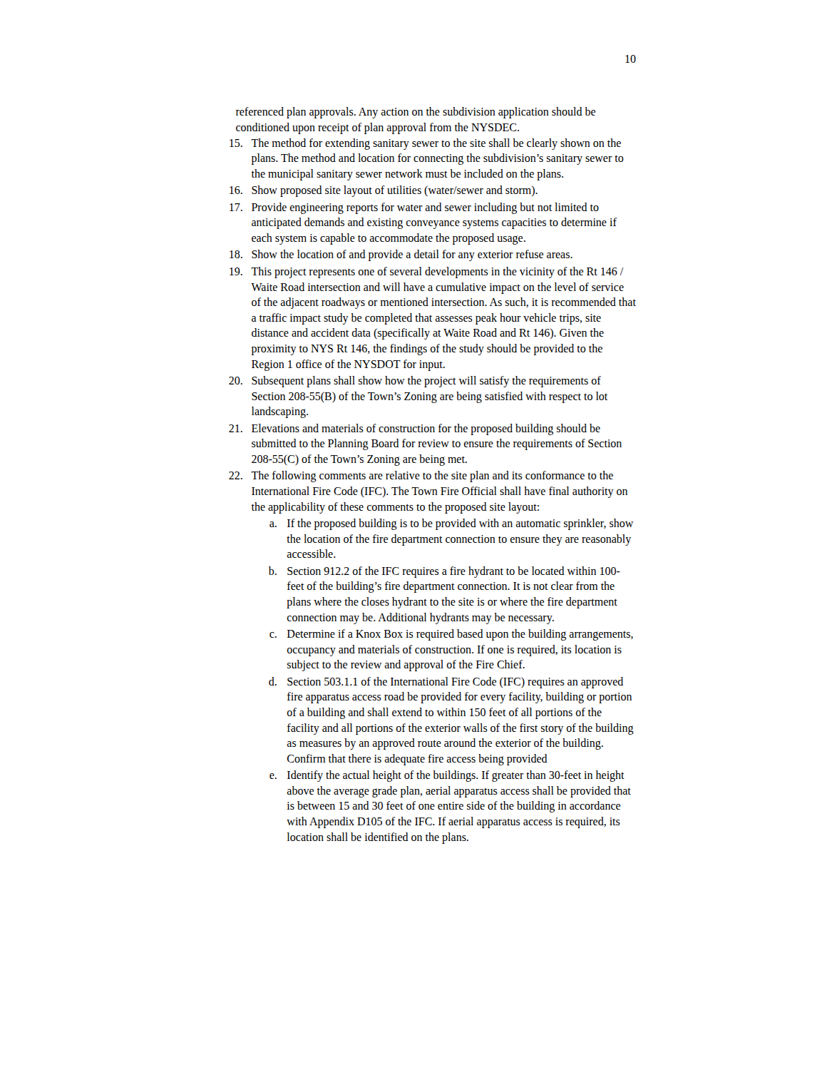10
referenced plan approvals. Any action on the subdivision application should be conditioned upon receipt of plan approval from the NYSDEC.
The method for extending sanitary sewer to the site shall be clearly shown on the plans. The method and location for connecting the subdivision’s sanitary sewer to the municipal sanitary sewer network must be included on the plans.
Show proposed site layout of utilities (water/sewer and storm).
Provide engineering reports for water and sewer including but not limited to anticipated demands and existing conveyance systems capacities to determine if each system is capable to accommodate the proposed usage.
Show the location of and provide a detail for any exterior refuse areas.
This project represents one of several developments in the vicinity of the Rt 146 / Waite Road intersection and will have a cumulative impact on the level of service of the adjacent roadways or mentioned intersection. As such, it is recommended that a traffic impact study be completed that assesses peak hour vehicle trips, site distance and accident data (specifically at Waite Road and Rt 146). Given the proximity to NYS Rt 146, the findings of the study should be provided to the Region 1 office of the NYSDOT for input.
Subsequent plans shall show how the project will satisfy the requirements of Section 208-55(B) of the Town’s Zoning are being satisfied with respect to lot landscaping.
Elevations and materials of construction for the proposed building should be submitted to the Planning Board for review to ensure the requirements of Section 208-55(C) of the Town’s Zoning are being met.
The following comments are relative to the site plan and its conformance to the International Fire Code (IFC). The Town Fire Official shall have final authority on the applicability of these comments to the proposed site layout:
If the proposed building is to be provided with an automatic sprinkler, show the location of the fire department connection to ensure they are reasonably accessible.
Section 912.2 of the IFC requires a fire hydrant to be located within 100-feet of the building’s fire department connection. It is not clear from the plans where the closes hydrant to the site is or where the fire department connection may be. Additional hydrants may be necessary.
Determine if a Knox Box is required based upon the building arrangements, occupancy and materials of construction. If one is required, its location is subject to the review and approval of the Fire Chief.
Section 503.1.1 of the International Fire Code (IFC) requires an approved fire apparatus access road be provided for every facility, building or portion of a building and shall extend to within 150 feet of all portions of the facility and all portions of the exterior walls of the first story of the building as measures by an approved route around the exterior of the building. Confirm that there is adequate fire access being provided
Identify the actual height of the buildings. If greater than 30-feet in height above the average grade plan, aerial apparatus access shall be provided that is between 15 and 30 feet of one entire side of the building in accordance with Appendix D105 of the IFC. If aerial apparatus access is required, its location shall be identified on the plans.